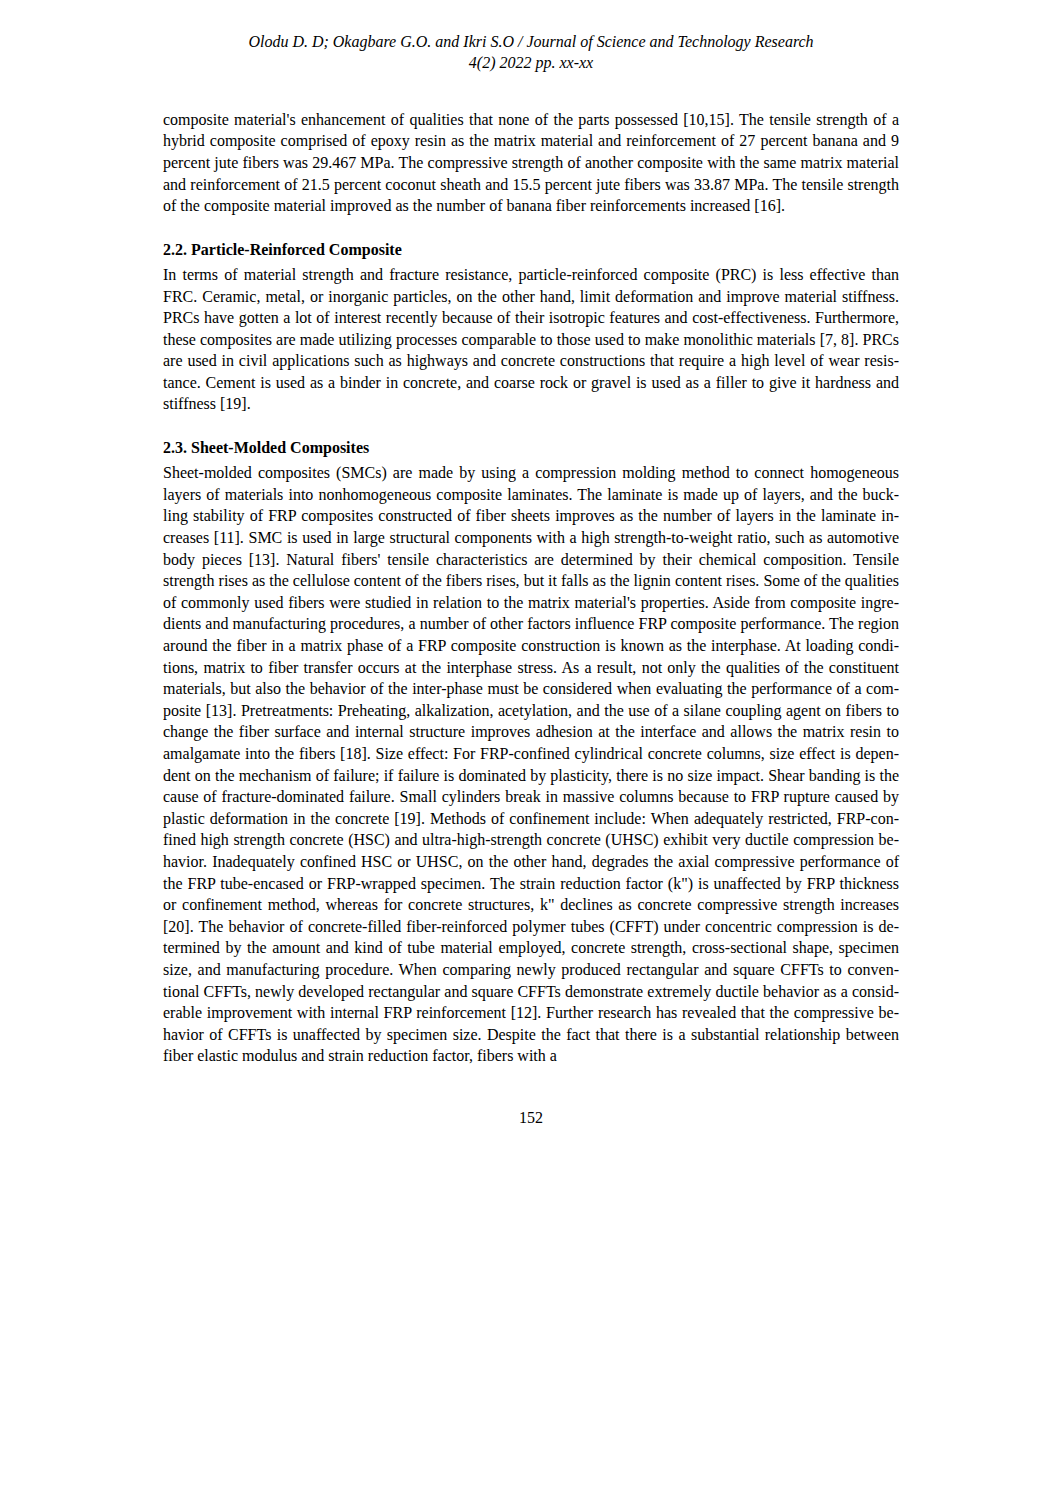Olodu D. D; Okagbare G.O. and Ikri S.O / Journal of Science and Technology Research
4(2) 2022 pp. xx-xx
composite material's enhancement of qualities that none of the parts possessed [10,15]. The tensile strength of a hybrid composite comprised of epoxy resin as the matrix material and reinforcement of 27 percent banana and 9 percent jute fibers was 29.467 MPa. The compressive strength of another composite with the same matrix material and reinforcement of 21.5 percent coconut sheath and 15.5 percent jute fibers was 33.87 MPa. The tensile strength of the composite material improved as the number of banana fiber reinforcements increased [16].
2.2. Particle-Reinforced Composite
In terms of material strength and fracture resistance, particle-reinforced composite (PRC) is less effective than FRC. Ceramic, metal, or inorganic particles, on the other hand, limit deformation and improve material stiffness. PRCs have gotten a lot of interest recently because of their isotropic features and cost-effectiveness. Furthermore, these composites are made utilizing processes comparable to those used to make monolithic materials [7, 8]. PRCs are used in civil applications such as highways and concrete constructions that require a high level of wear resistance. Cement is used as a binder in concrete, and coarse rock or gravel is used as a filler to give it hardness and stiffness [19].
2.3. Sheet-Molded Composites
Sheet-molded composites (SMCs) are made by using a compression molding method to connect homogeneous layers of materials into nonhomogeneous composite laminates. The laminate is made up of layers, and the buckling stability of FRP composites constructed of fiber sheets improves as the number of layers in the laminate increases [11]. SMC is used in large structural components with a high strength-to-weight ratio, such as automotive body pieces [13]. Natural fibers' tensile characteristics are determined by their chemical composition. Tensile strength rises as the cellulose content of the fibers rises, but it falls as the lignin content rises. Some of the qualities of commonly used fibers were studied in relation to the matrix material's properties. Aside from composite ingredients and manufacturing procedures, a number of other factors influence FRP composite performance. The region around the fiber in a matrix phase of a FRP composite construction is known as the interphase. At loading conditions, matrix to fiber transfer occurs at the interphase stress. As a result, not only the qualities of the constituent materials, but also the behavior of the inter-phase must be considered when evaluating the performance of a composite [13]. Pretreatments: Preheating, alkalization, acetylation, and the use of a silane coupling agent on fibers to change the fiber surface and internal structure improves adhesion at the interface and allows the matrix resin to amalgamate into the fibers [18]. Size effect: For FRP-confined cylindrical concrete columns, size effect is dependent on the mechanism of failure; if failure is dominated by plasticity, there is no size impact. Shear banding is the cause of fracture-dominated failure. Small cylinders break in massive columns because to FRP rupture caused by plastic deformation in the concrete [19]. Methods of confinement include: When adequately restricted, FRP-confined high strength concrete (HSC) and ultra-high-strength concrete (UHSC) exhibit very ductile compression behavior. Inadequately confined HSC or UHSC, on the other hand, degrades the axial compressive performance of the FRP tube-encased or FRP-wrapped specimen. The strain reduction factor (k") is unaffected by FRP thickness or confinement method, whereas for concrete structures, k" declines as concrete compressive strength increases [20]. The behavior of concrete-filled fiber-reinforced polymer tubes (CFFT) under concentric compression is determined by the amount and kind of tube material employed, concrete strength, cross-sectional shape, specimen size, and manufacturing procedure. When comparing newly produced rectangular and square CFFTs to conventional CFFTs, newly developed rectangular and square CFFTs demonstrate extremely ductile behavior as a considerable improvement with internal FRP reinforcement [12]. Further research has revealed that the compressive behavior of CFFTs is unaffected by specimen size. Despite the fact that there is a substantial relationship between fiber elastic modulus and strain reduction factor, fibers with a
152